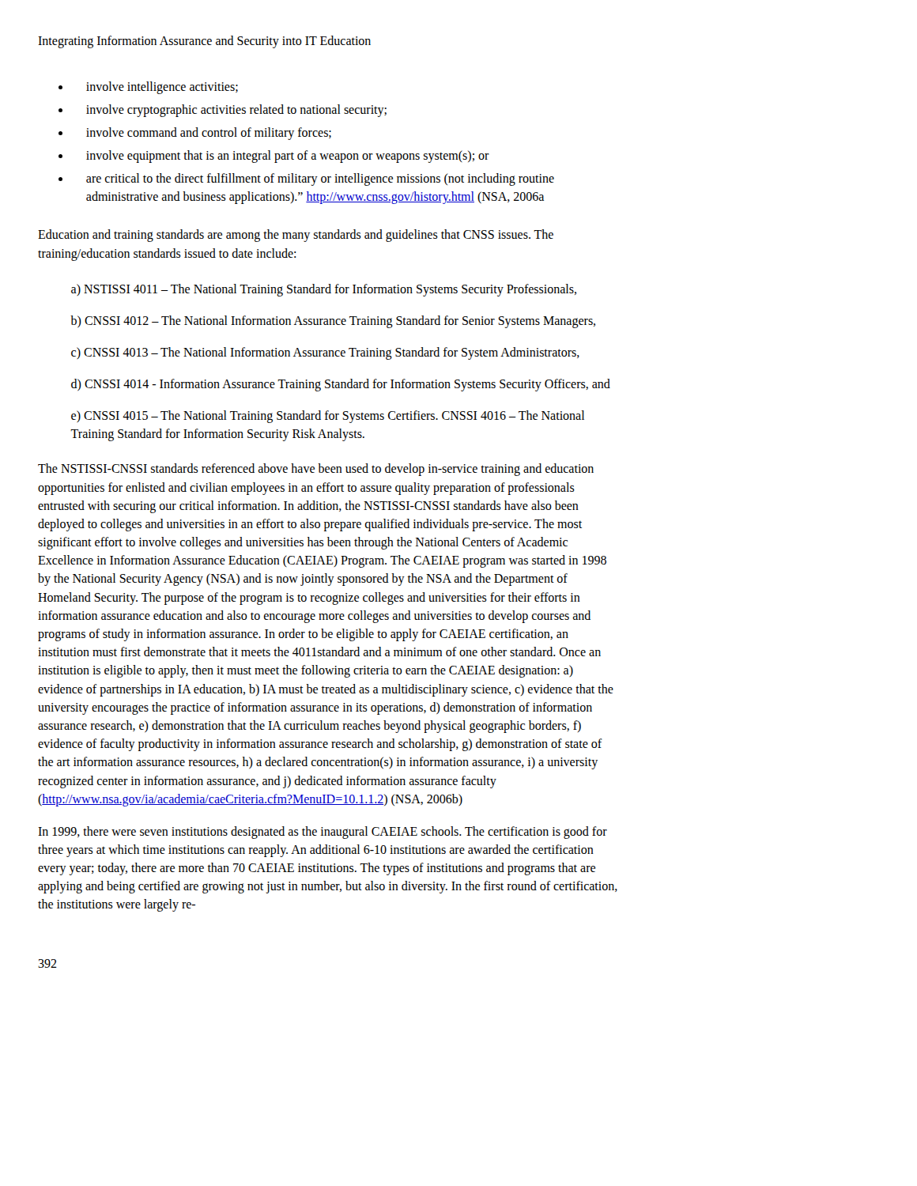Integrating Information Assurance and Security into IT Education
involve intelligence activities;
involve cryptographic activities related to national security;
involve command and control of military forces;
involve equipment that is an integral part of a weapon or weapons system(s); or
are critical to the direct fulfillment of military or intelligence missions (not including routine administrative and business applications).” http://www.cnss.gov/history.html (NSA, 2006a
Education and training standards are among the many standards and guidelines that CNSS issues. The training/education standards issued to date include:
a) NSTISSI 4011 – The National Training Standard for Information Systems Security Professionals,
b) CNSSI 4012 – The National Information Assurance Training Standard for Senior Systems Managers,
c) CNSSI 4013 – The National Information Assurance Training Standard for System Administrators,
d) CNSSI 4014 - Information Assurance Training Standard for Information Systems Security Officers, and
e) CNSSI 4015 – The National Training Standard for Systems Certifiers. CNSSI 4016 – The National Training Standard for Information Security Risk Analysts.
The NSTISSI-CNSSI standards referenced above have been used to develop in-service training and education opportunities for enlisted and civilian employees in an effort to assure quality preparation of professionals entrusted with securing our critical information. In addition, the NSTISSI-CNSSI standards have also been deployed to colleges and universities in an effort to also prepare qualified individuals pre-service. The most significant effort to involve colleges and universities has been through the National Centers of Academic Excellence in Information Assurance Education (CAEIAE) Program. The CAEIAE program was started in 1998 by the National Security Agency (NSA) and is now jointly sponsored by the NSA and the Department of Homeland Security. The purpose of the program is to recognize colleges and universities for their efforts in information assurance education and also to encourage more colleges and universities to develop courses and programs of study in information assurance. In order to be eligible to apply for CAEIAE certification, an institution must first demonstrate that it meets the 4011standard and a minimum of one other standard. Once an institution is eligible to apply, then it must meet the following criteria to earn the CAEIAE designation: a) evidence of partnerships in IA education, b) IA must be treated as a multidisciplinary science, c) evidence that the university encourages the practice of information assurance in its operations, d) demonstration of information assurance research, e) demonstration that the IA curriculum reaches beyond physical geographic borders, f) evidence of faculty productivity in information assurance research and scholarship, g) demonstration of state of the art information assurance resources, h) a declared concentration(s) in information assurance, i) a university recognized center in information assurance, and j) dedicated information assurance faculty (http://www.nsa.gov/ia/academia/caeCriteria.cfm?MenuID=10.1.1.2) (NSA, 2006b)
In 1999, there were seven institutions designated as the inaugural CAEIAE schools. The certification is good for three years at which time institutions can reapply. An additional 6-10 institutions are awarded the certification every year; today, there are more than 70 CAEIAE institutions. The types of institutions and programs that are applying and being certified are growing not just in number, but also in diversity. In the first round of certification, the institutions were largely re-
392